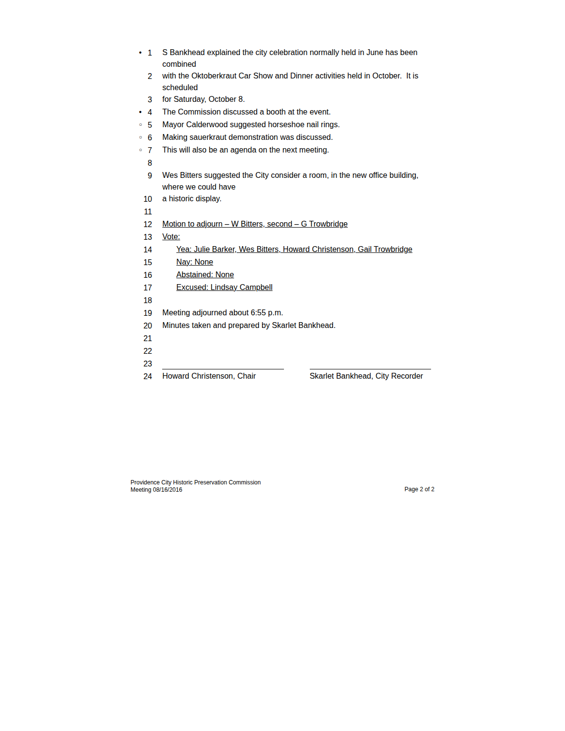| 1 | S Bankhead explained the city celebration normally held in June has been combined |
| 2 | with the Oktoberkraut Car Show and Dinner activities held in October. It is scheduled |
| 3 | for Saturday, October 8. |
| 4 | The Commission discussed a booth at the event. |
| 5 | Mayor Calderwood suggested horseshoe nail rings. |
| 6 | Making sauerkraut demonstration was discussed. |
| 7 | This will also be an agenda on the next meeting. |
| 8 | |
| 9 | Wes Bitters suggested the City consider a room, in the new office building, where we could have |
| 10 | a historic display. |
| 11 | |
| 12 | Motion to adjourn – W Bitters, second – G Trowbridge |
| 13 | Vote: |
| 14 | Yea: Julie Barker, Wes Bitters, Howard Christenson, Gail Trowbridge |
| 15 | Nay: None |
| 16 | Abstained: None |
| 17 | Excused: Lindsay Campbell |
| 18 | |
| 19 | Meeting adjourned about 6:55 p.m. |
| 20 | Minutes taken and prepared by Skarlet Bankhead. |
| 21 | |
| 22 | |
| 23 | |
| 24 | Howard Christenson, Chair Skarlet Bankhead, City Recorder |
Providence City Historic Preservation Commission
Meeting 08/16/2016
Page 2 of 2